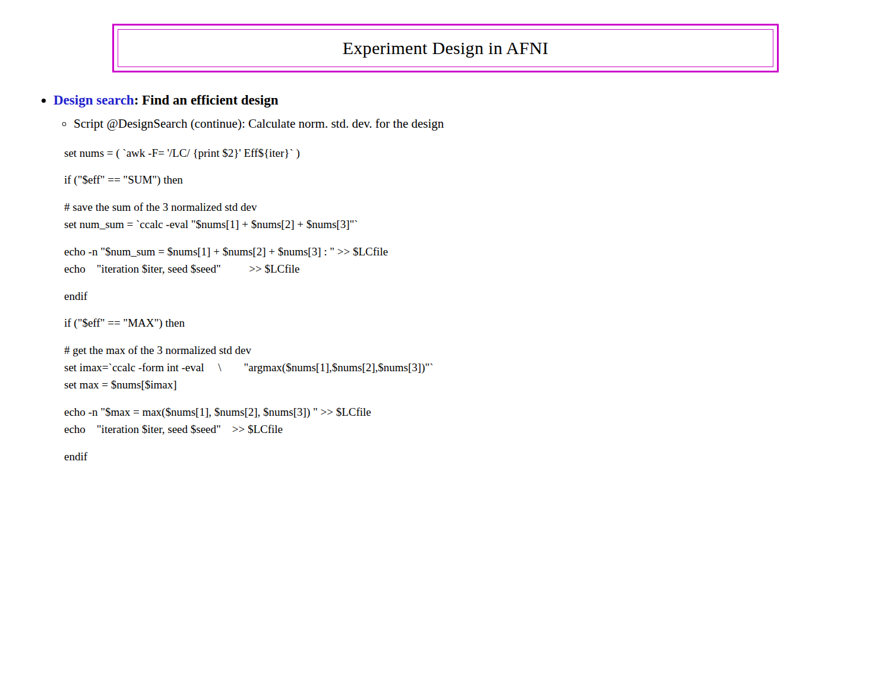Experiment Design in AFNI
Design search: Find an efficient design
Script @DesignSearch (continue): Calculate norm. std. dev. for the design
set nums = ( `awk -F= '/LC/ {print $2}' Eff${iter}` )
if ("$eff" == "SUM") then
# save the sum of the 3 normalized std dev
set num_sum = `ccalc -eval "$nums[1] + $nums[2] + $nums[3]"`
echo -n "$num_sum = $nums[1] + $nums[2] + $nums[3] : " >> $LCfile
echo "iteration $iter, seed $seed" >> $LCfile
endif
if ("$eff" == "MAX") then
# get the max of the 3 normalized std dev
set imax=`ccalc -form int -eval \ "argmax($nums[1],$nums[2],$nums[3])"`
set max = $nums[$imax]
echo -n "$max = max($nums[1], $nums[2], $nums[3]) " >> $LCfile
echo "iteration $iter, seed $seed" >> $LCfile
endif